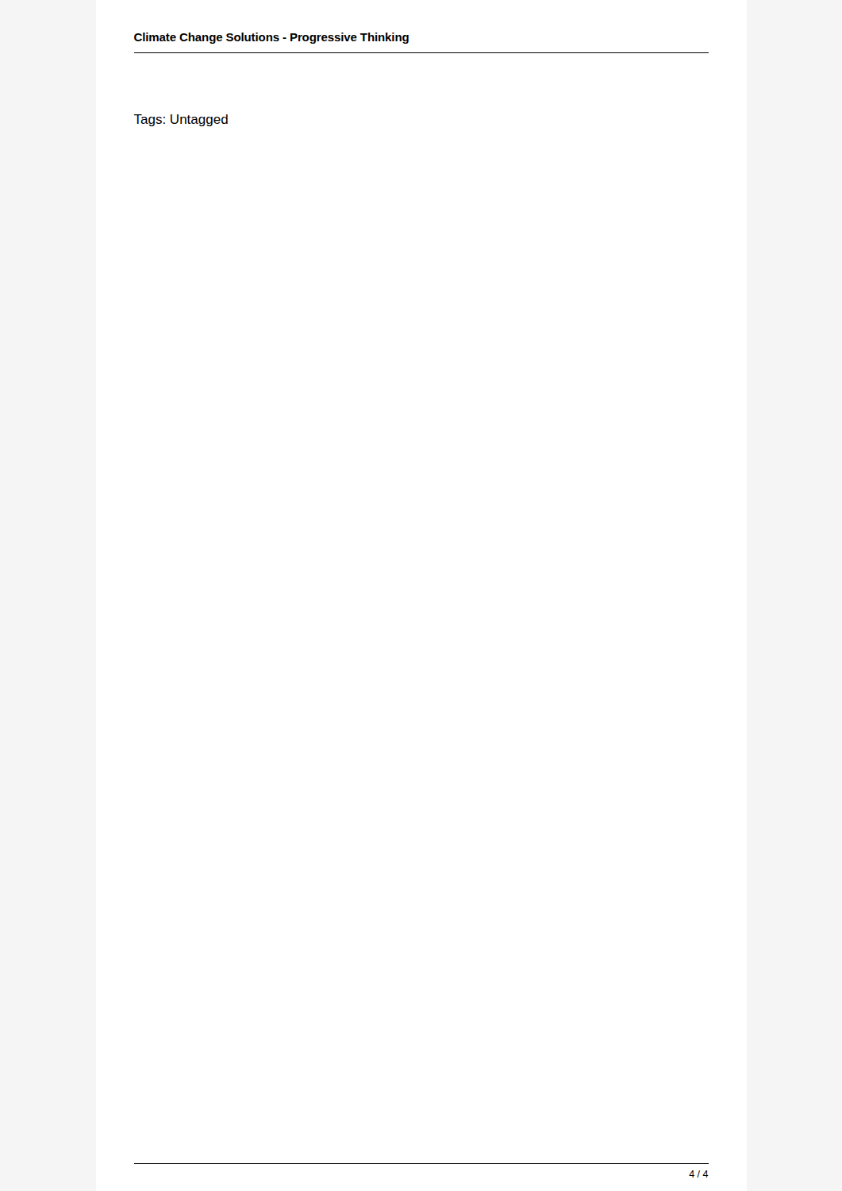Climate Change Solutions - Progressive Thinking
Tags: Untagged
4 / 4